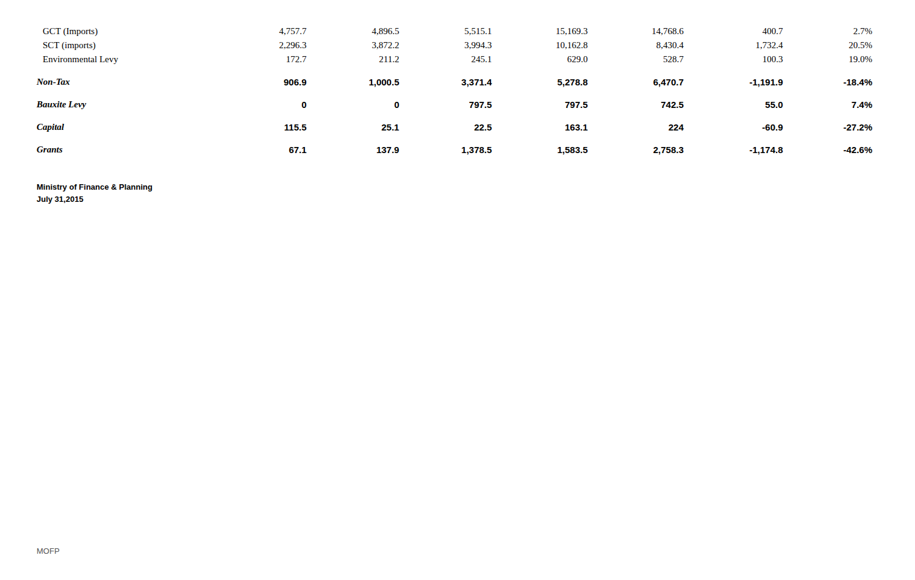| GCT (Imports) | 4,757.7 | 4,896.5 | 5,515.1 | 15,169.3 | 14,768.6 | 400.7 | 2.7% |
| SCT (imports) | 2,296.3 | 3,872.2 | 3,994.3 | 10,162.8 | 8,430.4 | 1,732.4 | 20.5% |
| Environmental Levy | 172.7 | 211.2 | 245.1 | 629.0 | 528.7 | 100.3 | 19.0% |
| Non-Tax | 906.9 | 1,000.5 | 3,371.4 | 5,278.8 | 6,470.7 | -1,191.9 | -18.4% |
| Bauxite Levy | 0 | 0 | 797.5 | 797.5 | 742.5 | 55.0 | 7.4% |
| Capital | 115.5 | 25.1 | 22.5 | 163.1 | 224 | -60.9 | -27.2% |
| Grants | 67.1 | 137.9 | 1,378.5 | 1,583.5 | 2,758.3 | -1,174.8 | -42.6% |
Ministry of Finance & Planning
July 31,2015
MOFP